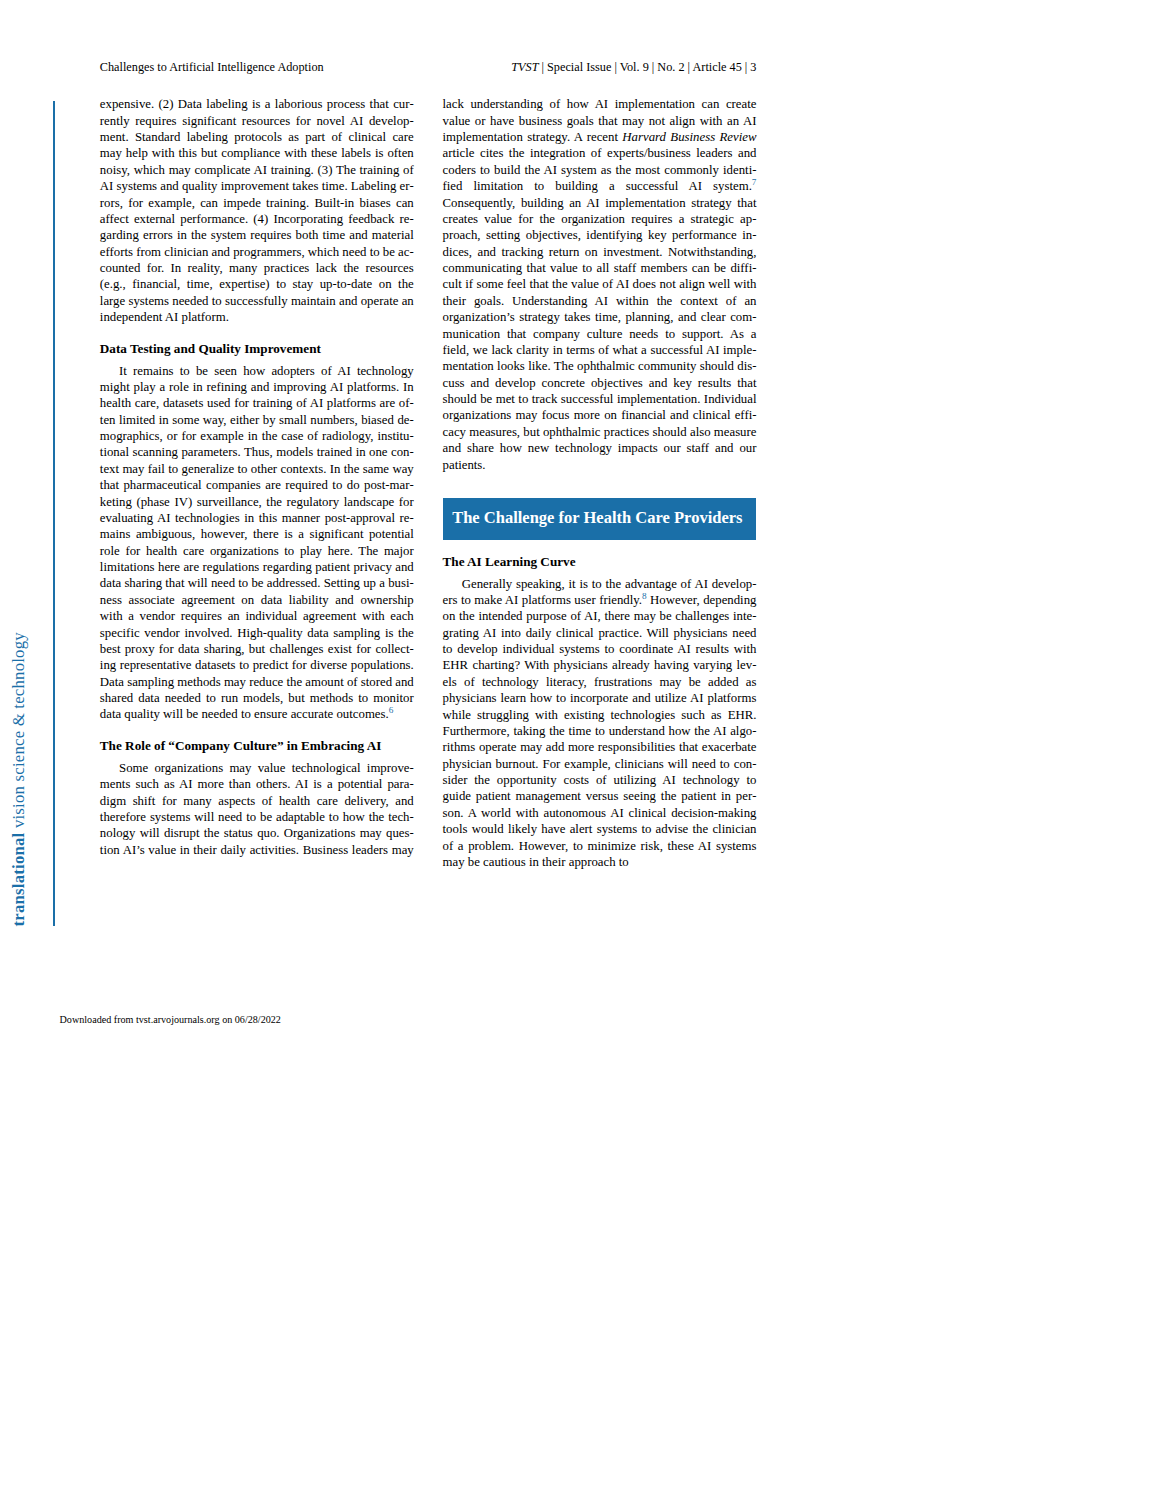Challenges to Artificial Intelligence Adoption
TVST | Special Issue | Vol. 9 | No. 2 | Article 45 | 3
translational vision science & technology
expensive. (2) Data labeling is a laborious process that currently requires significant resources for novel AI development. Standard labeling protocols as part of clinical care may help with this but compliance with these labels is often noisy, which may complicate AI training. (3) The training of AI systems and quality improvement takes time. Labeling errors, for example, can impede training. Built-in biases can affect external performance. (4) Incorporating feedback regarding errors in the system requires both time and material efforts from clinician and programmers, which need to be accounted for. In reality, many practices lack the resources (e.g., financial, time, expertise) to stay up-to-date on the large systems needed to successfully maintain and operate an independent AI platform.
Data Testing and Quality Improvement
It remains to be seen how adopters of AI technology might play a role in refining and improving AI platforms. In health care, datasets used for training of AI platforms are often limited in some way, either by small numbers, biased demographics, or for example in the case of radiology, institutional scanning parameters. Thus, models trained in one context may fail to generalize to other contexts. In the same way that pharmaceutical companies are required to do post-marketing (phase IV) surveillance, the regulatory landscape for evaluating AI technologies in this manner post-approval remains ambiguous, however, there is a significant potential role for health care organizations to play here. The major limitations here are regulations regarding patient privacy and data sharing that will need to be addressed. Setting up a business associate agreement on data liability and ownership with a vendor requires an individual agreement with each specific vendor involved. High-quality data sampling is the best proxy for data sharing, but challenges exist for collecting representative datasets to predict for diverse populations. Data sampling methods may reduce the amount of stored and shared data needed to run models, but methods to monitor data quality will be needed to ensure accurate outcomes.6
The Role of “Company Culture” in Embracing AI
Some organizations may value technological improvements such as AI more than others. AI is a potential paradigm shift for many aspects of health care delivery, and therefore systems will need to be adaptable to how the technology will disrupt the status quo. Organizations may question AI’s value in their daily activities. Business leaders may lack understanding of how AI implementation can create value or have business goals that may not align with an AI implementation strategy. A recent Harvard Business Review article cites the integration of experts/business leaders and coders to build the AI system as the most commonly identified limitation to building a successful AI system.7 Consequently, building an AI implementation strategy that creates value for the organization requires a strategic approach, setting objectives, identifying key performance indices, and tracking return on investment. Notwithstanding, communicating that value to all staff members can be difficult if some feel that the value of AI does not align well with their goals. Understanding AI within the context of an organization’s strategy takes time, planning, and clear communication that company culture needs to support. As a field, we lack clarity in terms of what a successful AI implementation looks like. The ophthalmic community should discuss and develop concrete objectives and key results that should be met to track successful implementation. Individual organizations may focus more on financial and clinical efficacy measures, but ophthalmic practices should also measure and share how new technology impacts our staff and our patients.
The Challenge for Health Care Providers
The AI Learning Curve
Generally speaking, it is to the advantage of AI developers to make AI platforms user friendly.8 However, depending on the intended purpose of AI, there may be challenges integrating AI into daily clinical practice. Will physicians need to develop individual systems to coordinate AI results with EHR charting? With physicians already having varying levels of technology literacy, frustrations may be added as physicians learn how to incorporate and utilize AI platforms while struggling with existing technologies such as EHR. Furthermore, taking the time to understand how the AI algorithms operate may add more responsibilities that exacerbate physician burnout. For example, clinicians will need to consider the opportunity costs of utilizing AI technology to guide patient management versus seeing the patient in person. A world with autonomous AI clinical decision-making tools would likely have alert systems to advise the clinician of a problem. However, to minimize risk, these AI systems may be cautious in their approach to
Downloaded from tvst.arvojournals.org on 06/28/2022